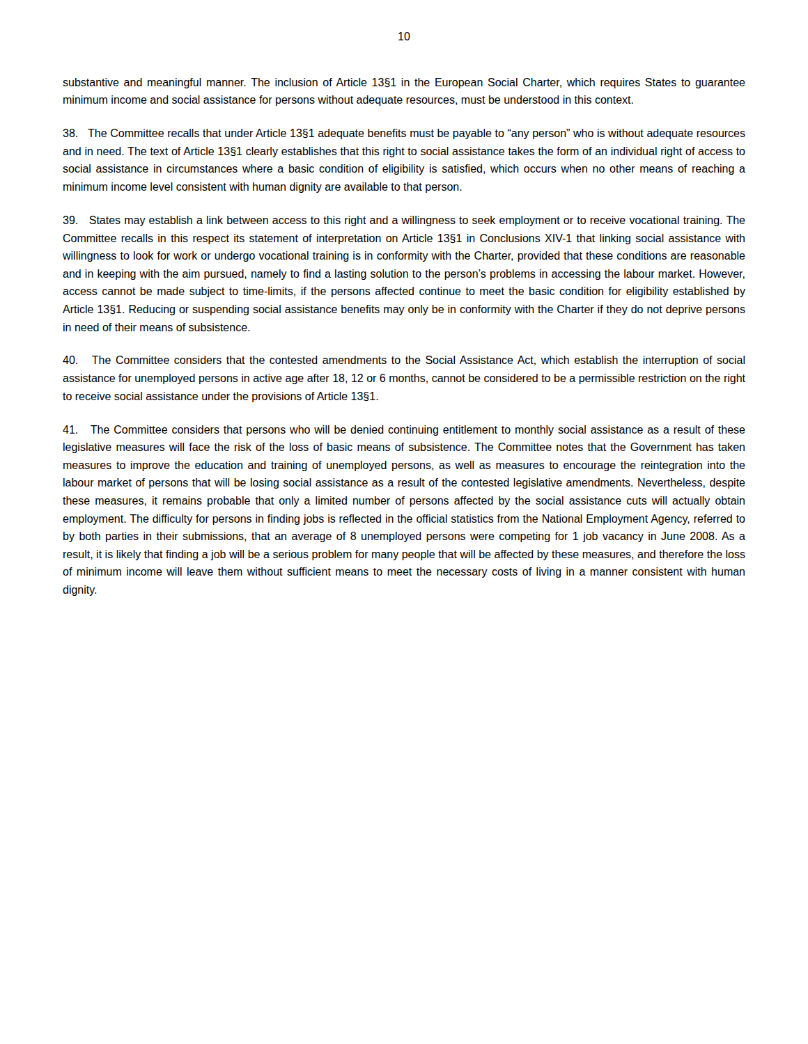10
substantive and meaningful manner. The inclusion of Article 13§1 in the European Social Charter, which requires States to guarantee minimum income and social assistance for persons without adequate resources, must be understood in this context.
38. The Committee recalls that under Article 13§1 adequate benefits must be payable to “any person” who is without adequate resources and in need. The text of Article 13§1 clearly establishes that this right to social assistance takes the form of an individual right of access to social assistance in circumstances where a basic condition of eligibility is satisfied, which occurs when no other means of reaching a minimum income level consistent with human dignity are available to that person.
39. States may establish a link between access to this right and a willingness to seek employment or to receive vocational training. The Committee recalls in this respect its statement of interpretation on Article 13§1 in Conclusions XIV-1 that linking social assistance with willingness to look for work or undergo vocational training is in conformity with the Charter, provided that these conditions are reasonable and in keeping with the aim pursued, namely to find a lasting solution to the person’s problems in accessing the labour market. However, access cannot be made subject to time-limits, if the persons affected continue to meet the basic condition for eligibility established by Article 13§1. Reducing or suspending social assistance benefits may only be in conformity with the Charter if they do not deprive persons in need of their means of subsistence.
40. The Committee considers that the contested amendments to the Social Assistance Act, which establish the interruption of social assistance for unemployed persons in active age after 18, 12 or 6 months, cannot be considered to be a permissible restriction on the right to receive social assistance under the provisions of Article 13§1.
41. The Committee considers that persons who will be denied continuing entitlement to monthly social assistance as a result of these legislative measures will face the risk of the loss of basic means of subsistence. The Committee notes that the Government has taken measures to improve the education and training of unemployed persons, as well as measures to encourage the reintegration into the labour market of persons that will be losing social assistance as a result of the contested legislative amendments. Nevertheless, despite these measures, it remains probable that only a limited number of persons affected by the social assistance cuts will actually obtain employment. The difficulty for persons in finding jobs is reflected in the official statistics from the National Employment Agency, referred to by both parties in their submissions, that an average of 8 unemployed persons were competing for 1 job vacancy in June 2008. As a result, it is likely that finding a job will be a serious problem for many people that will be affected by these measures, and therefore the loss of minimum income will leave them without sufficient means to meet the necessary costs of living in a manner consistent with human dignity.